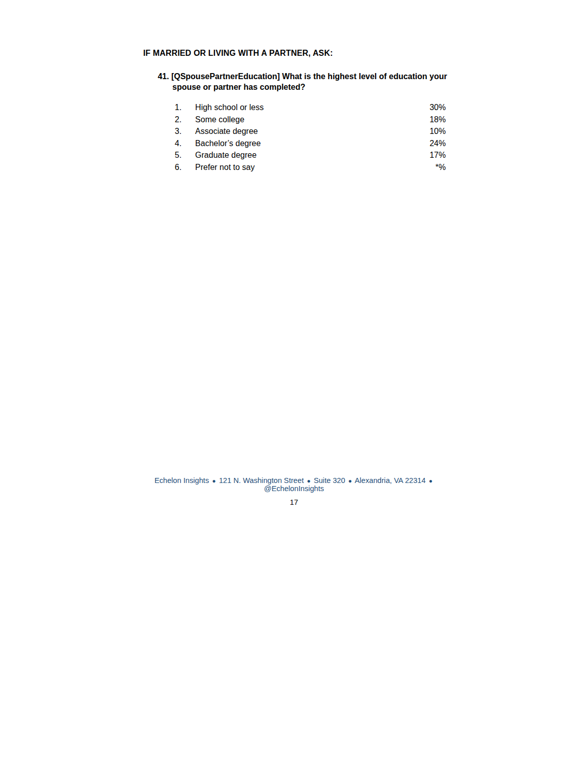IF MARRIED OR LIVING WITH A PARTNER, ASK:
41. [QSpousePartnerEducation] What is the highest level of education your spouse or partner has completed?
| 1. | High school or less | 30% |
| 2. | Some college | 18% |
| 3. | Associate degree | 10% |
| 4. | Bachelor’s degree | 24% |
| 5. | Graduate degree | 17% |
| 6. | Prefer not to say | *% |
Echelon Insights ● 121 N. Washington Street ● Suite 320 ● Alexandria, VA 22314 ● @EchelonInsights
17